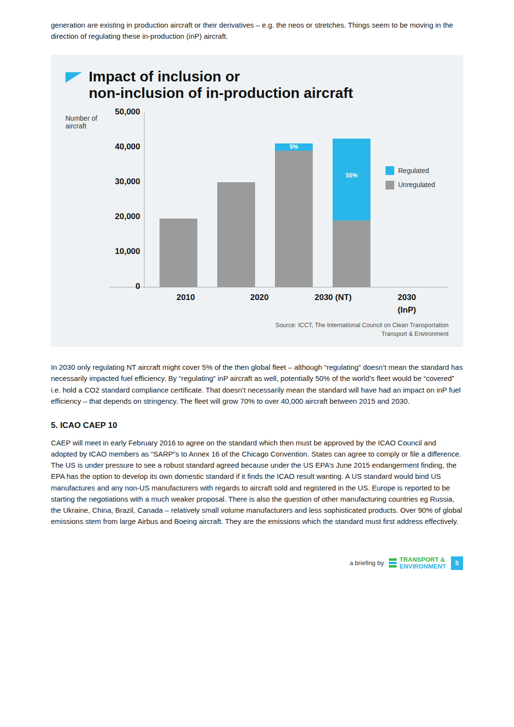generation are existing in production aircraft or their derivatives – e.g. the neos or stretches. Things seem to be moving in the direction of regulating these in-production (inP) aircraft.
Impact of inclusion or
non-inclusion of in-production aircraft
Number of
aircraft
50,000 40,000 30,000 20,000 10,000 0
5%
55%
Regulated
Unregulated
2010
2020
2030 (NT)
2030 (InP)
Source: ICCT, The International Council on Clean Transportation
Transport & Environment
In 2030 only regulating NT aircraft might cover 5% of the then global fleet – although “regulating” doesn’t mean the standard has necessarily impacted fuel efficiency. By “regulating” inP aircraft as well, potentially 50% of the world’s fleet would be “covered” i.e. hold a CO2 standard compliance certificate. That doesn’t necessarily mean the standard will have had an impact on inP fuel efficiency – that depends on stringency. The fleet will grow 70% to over 40,000 aircraft between 2015 and 2030.
5. ICAO CAEP 10
CAEP will meet in early February 2016 to agree on the standard which then must be approved by the ICAO Council and adopted by ICAO members as “SARP”s to Annex 16 of the Chicago Convention. States can agree to comply or file a difference. The US is under pressure to see a robust standard agreed because under the US EPA’s June 2015 endangerment finding, the EPA has the option to develop its own domestic standard if it finds the ICAO result wanting. A US standard would bind US manufactures and any non-US manufacturers with regards to aircraft sold and registered in the US. Europe is reported to be starting the negotiations with a much weaker proposal. There is also the question of other manufacturing countries eg Russia, the Ukraine, China, Brazil, Canada – relatively small volume manufacturers and less sophisticated products. Over 90% of global emissions stem from large Airbus and Boeing aircraft. They are the emissions which the standard must first address effectively.
a briefing by
TRANSPORT &
ENVIRONMENT
5